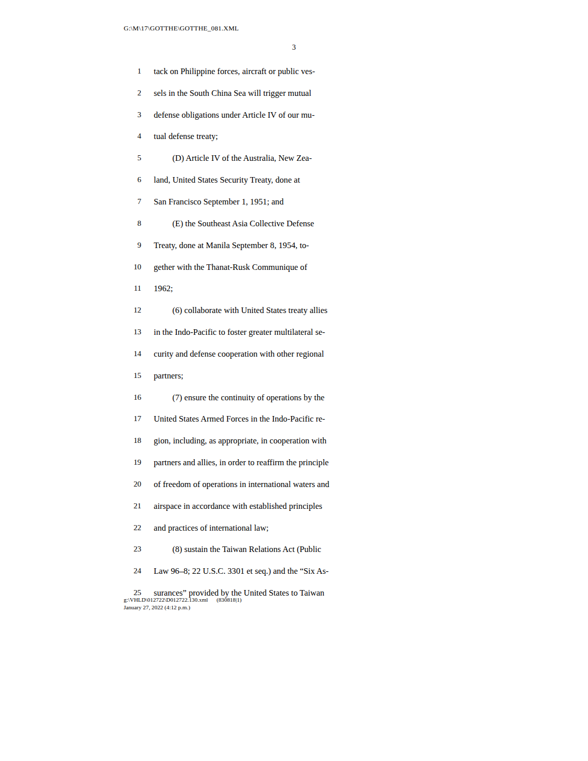G:\M\17\GOTTHE\GOTTHE_081.XML
3
| 1 | tack on Philippine forces, aircraft or public ves- |
| 2 | sels in the South China Sea will trigger mutual |
| 3 | defense obligations under Article IV of our mu- |
| 4 | tual defense treaty; |
| 5 | (D) Article IV of the Australia, New Zea- |
| 6 | land, United States Security Treaty, done at |
| 7 | San Francisco September 1, 1951; and |
| 8 | (E) the Southeast Asia Collective Defense |
| 9 | Treaty, done at Manila September 8, 1954, to- |
| 10 | gether with the Thanat-Rusk Communique of |
| 11 | 1962; |
| 12 | (6) collaborate with United States treaty allies |
| 13 | in the Indo-Pacific to foster greater multilateral se- |
| 14 | curity and defense cooperation with other regional |
| 15 | partners; |
| 16 | (7) ensure the continuity of operations by the |
| 17 | United States Armed Forces in the Indo-Pacific re- |
| 18 | gion, including, as appropriate, in cooperation with |
| 19 | partners and allies, in order to reaffirm the principle |
| 20 | of freedom of operations in international waters and |
| 21 | airspace in accordance with established principles |
| 22 | and practices of international law; |
| 23 | (8) sustain the Taiwan Relations Act (Public |
| 24 | Law 96–8; 22 U.S.C. 3301 et seq.) and the “Six As- |
| 25 | surances” provided by the United States to Taiwan |
g:\VHLD\012722\D012722.130.xml (830818|1)
January 27, 2022 (4:12 p.m.)